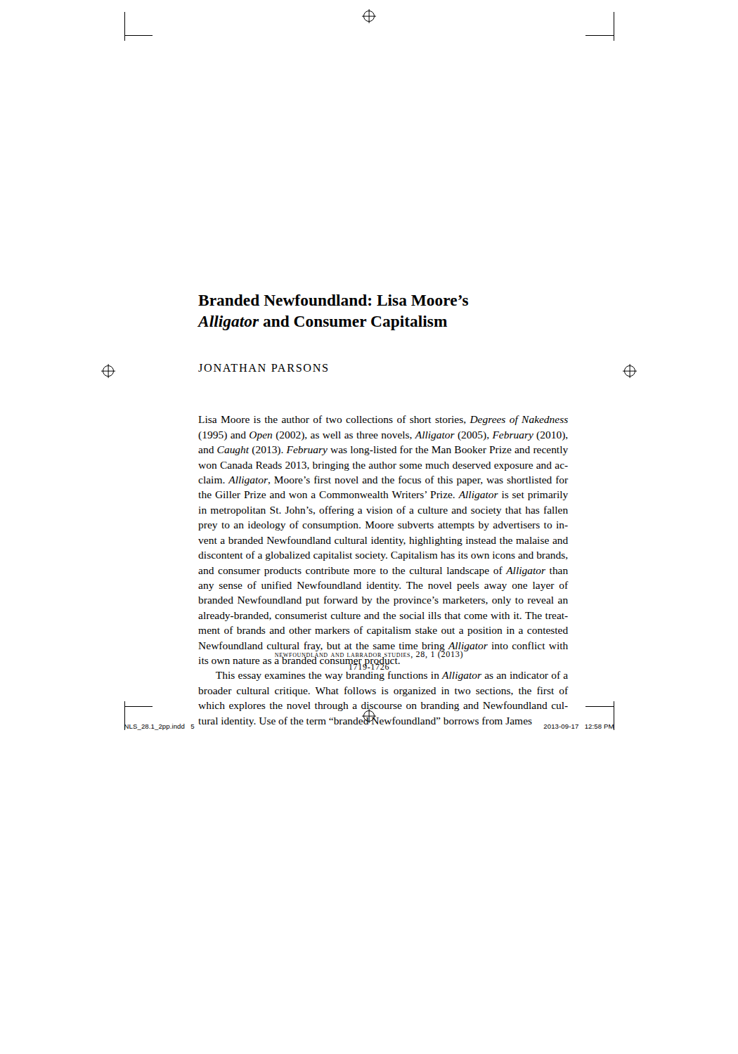Branded Newfoundland: Lisa Moore’s
Alligator and Consumer Capitalism
JONATHAN PARSONS
Lisa Moore is the author of two collections of short stories, Degrees of Nakedness (1995) and Open (2002), as well as three novels, Alligator (2005), February (2010), and Caught (2013). February was long-listed for the Man Booker Prize and recently won Canada Reads 2013, bringing the author some much deserved exposure and acclaim. Alligator, Moore’s first novel and the focus of this paper, was shortlisted for the Giller Prize and won a Commonwealth Writers’ Prize. Alligator is set primarily in metropolitan St. John’s, offering a vision of a culture and society that has fallen prey to an ideology of consumption. Moore subverts attempts by advertisers to invent a branded Newfoundland cultural identity, highlighting instead the malaise and discontent of a globalized capitalist society. Capitalism has its own icons and brands, and consumer products contribute more to the cultural landscape of Alligator than any sense of unified Newfoundland identity. The novel peels away one layer of branded Newfoundland put forward by the province’s marketers, only to reveal an already-branded, consumerist culture and the social ills that come with it. The treatment of brands and other markers of capitalism stake out a position in a contested Newfoundland cultural fray, but at the same time bring Alligator into conflict with its own nature as a branded consumer product.
This essay examines the way branding functions in Alligator as an indicator of a broader cultural critique. What follows is organized in two sections, the first of which explores the novel through a discourse on branding and Newfoundland cultural identity. Use of the term “branded Newfoundland” borrows from James
newfoundland and labrador studies, 28, 1 (2013)
1719-1726
NLS_28.1_2pp.indd 5 2013-09-17 12:58 PM